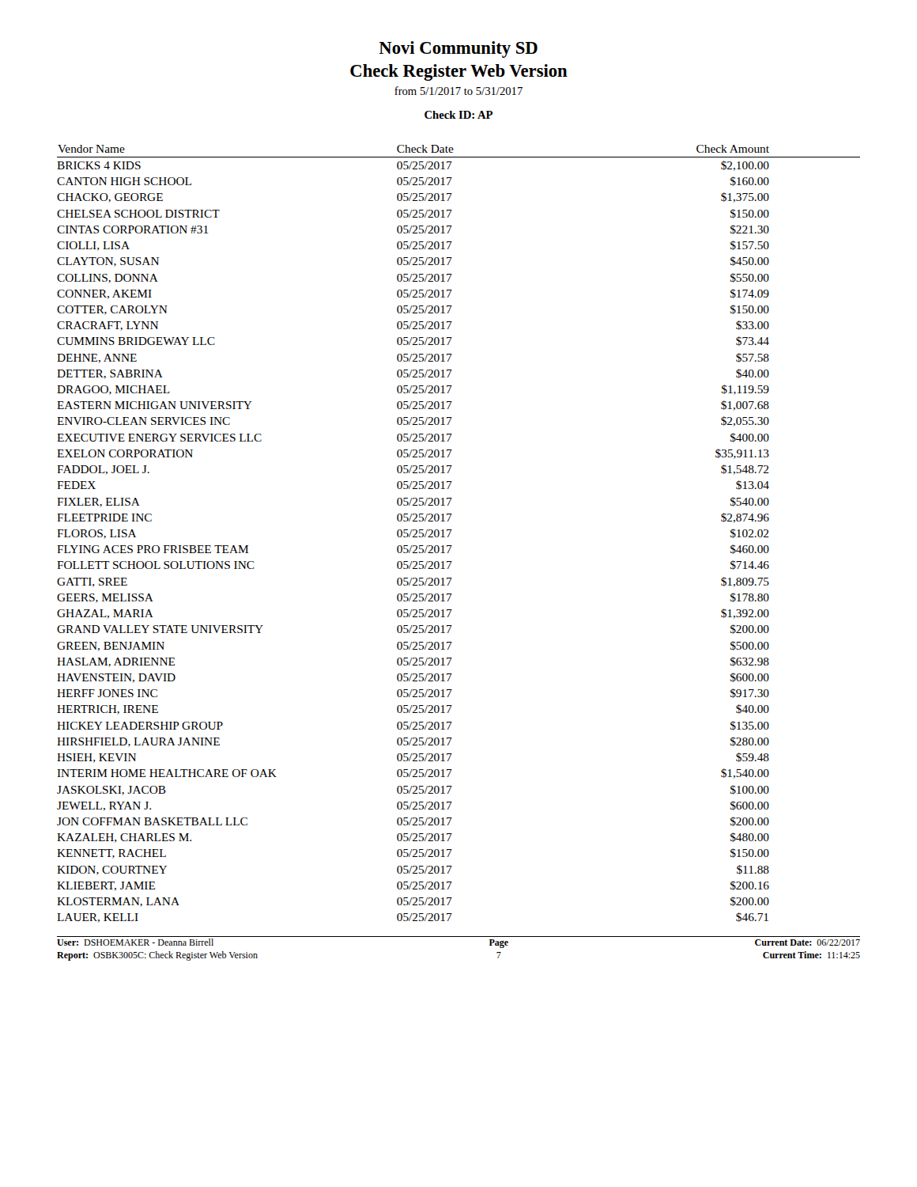Novi Community SD
Check Register Web Version
from 5/1/2017 to 5/31/2017
Check ID: AP
| Vendor Name | Check Date | Check Amount | |
| --- | --- | --- | --- |
| BRICKS 4 KIDS | 05/25/2017 | $2,100.00 | |
| CANTON HIGH SCHOOL | 05/25/2017 | $160.00 | |
| CHACKO, GEORGE | 05/25/2017 | $1,375.00 | |
| CHELSEA SCHOOL DISTRICT | 05/25/2017 | $150.00 | |
| CINTAS CORPORATION #31 | 05/25/2017 | $221.30 | |
| CIOLLI, LISA | 05/25/2017 | $157.50 | |
| CLAYTON, SUSAN | 05/25/2017 | $450.00 | |
| COLLINS, DONNA | 05/25/2017 | $550.00 | |
| CONNER, AKEMI | 05/25/2017 | $174.09 | |
| COTTER, CAROLYN | 05/25/2017 | $150.00 | |
| CRACRAFT, LYNN | 05/25/2017 | $33.00 | |
| CUMMINS BRIDGEWAY LLC | 05/25/2017 | $73.44 | |
| DEHNE, ANNE | 05/25/2017 | $57.58 | |
| DETTER, SABRINA | 05/25/2017 | $40.00 | |
| DRAGOO, MICHAEL | 05/25/2017 | $1,119.59 | |
| EASTERN MICHIGAN UNIVERSITY | 05/25/2017 | $1,007.68 | |
| ENVIRO-CLEAN SERVICES INC | 05/25/2017 | $2,055.30 | |
| EXECUTIVE ENERGY SERVICES LLC | 05/25/2017 | $400.00 | |
| EXELON CORPORATION | 05/25/2017 | $35,911.13 | |
| FADDOL, JOEL J. | 05/25/2017 | $1,548.72 | |
| FEDEX | 05/25/2017 | $13.04 | |
| FIXLER, ELISA | 05/25/2017 | $540.00 | |
| FLEETPRIDE INC | 05/25/2017 | $2,874.96 | |
| FLOROS, LISA | 05/25/2017 | $102.02 | |
| FLYING ACES PRO FRISBEE TEAM | 05/25/2017 | $460.00 | |
| FOLLETT SCHOOL SOLUTIONS INC | 05/25/2017 | $714.46 | |
| GATTI, SREE | 05/25/2017 | $1,809.75 | |
| GEERS, MELISSA | 05/25/2017 | $178.80 | |
| GHAZAL, MARIA | 05/25/2017 | $1,392.00 | |
| GRAND VALLEY STATE UNIVERSITY | 05/25/2017 | $200.00 | |
| GREEN, BENJAMIN | 05/25/2017 | $500.00 | |
| HASLAM, ADRIENNE | 05/25/2017 | $632.98 | |
| HAVENSTEIN, DAVID | 05/25/2017 | $600.00 | |
| HERFF JONES INC | 05/25/2017 | $917.30 | |
| HERTRICH, IRENE | 05/25/2017 | $40.00 | |
| HICKEY LEADERSHIP GROUP | 05/25/2017 | $135.00 | |
| HIRSHFIELD, LAURA JANINE | 05/25/2017 | $280.00 | |
| HSIEH, KEVIN | 05/25/2017 | $59.48 | |
| INTERIM HOME HEALTHCARE OF OAK | 05/25/2017 | $1,540.00 | |
| JASKOLSKI, JACOB | 05/25/2017 | $100.00 | |
| JEWELL, RYAN J. | 05/25/2017 | $600.00 | |
| JON COFFMAN BASKETBALL LLC | 05/25/2017 | $200.00 | |
| KAZALEH, CHARLES M. | 05/25/2017 | $480.00 | |
| KENNETT, RACHEL | 05/25/2017 | $150.00 | |
| KIDON, COURTNEY | 05/25/2017 | $11.88 | |
| KLIEBERT, JAMIE | 05/25/2017 | $200.16 | |
| KLOSTERMAN, LANA | 05/25/2017 | $200.00 | |
| LAUER, KELLI | 05/25/2017 | $46.71 | |
| User: DSHOEMAKER - Deanna Birrell | Page | Current Date: 06/22/2017 |
| Report: OSBK3005C: Check Register Web Version | 7 | Current Time: 11:14:25 |